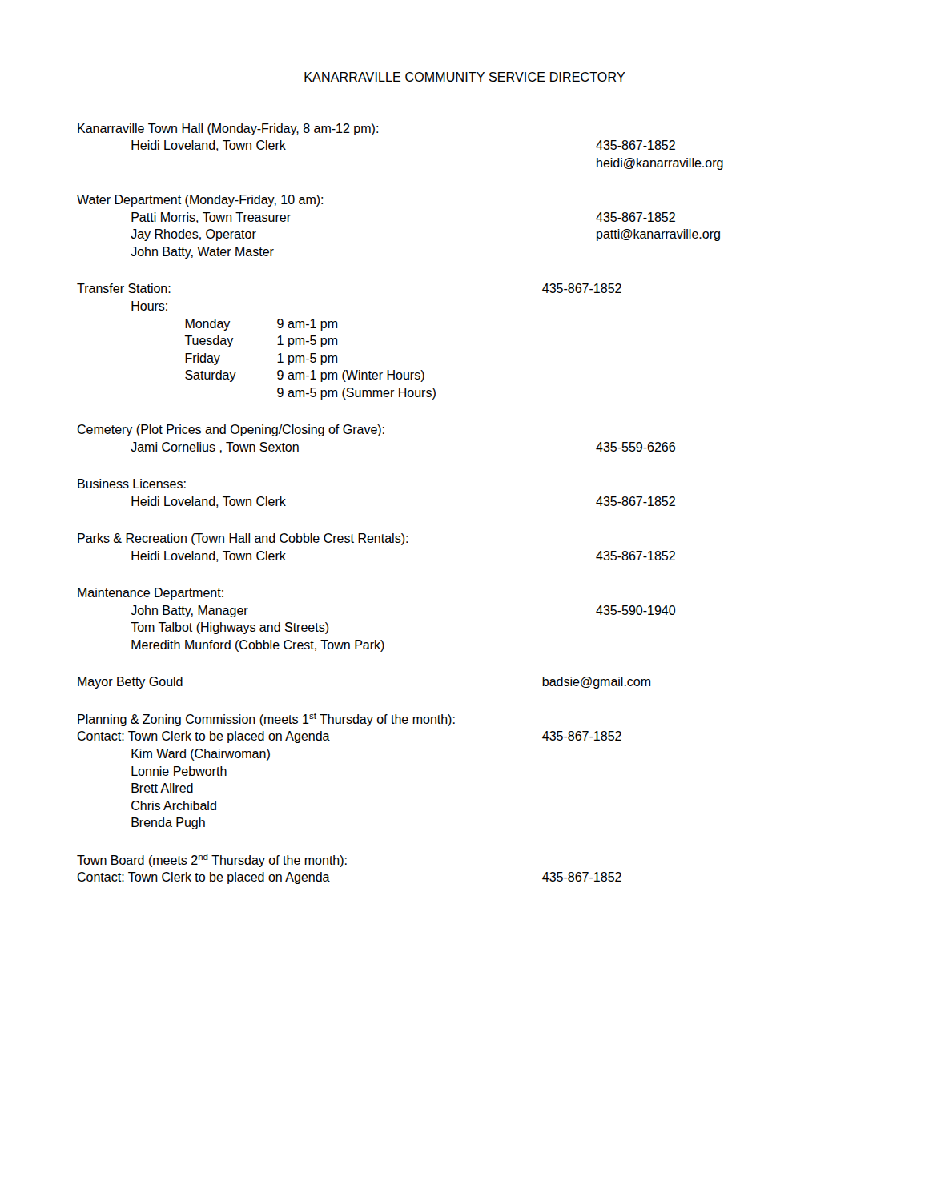KANARRAVILLE COMMUNITY SERVICE DIRECTORY
Kanarraville Town Hall (Monday-Friday, 8 am-12 pm):
Heidi Loveland, Town Clerk
435-867-1852
heidi@kanarraville.org
Water Department (Monday-Friday, 10 am):
Patti Morris, Town Treasurer
435-867-1852
Jay Rhodes, Operator
patti@kanarraville.org
John Batty, Water Master
Transfer Station:
435-867-1852
Hours:
| Monday | 9 am-1 pm |
| Tuesday | 1 pm-5 pm |
| Friday | 1 pm-5 pm |
| Saturday | 9 am-1 pm (Winter Hours) |
| | 9 am-5 pm (Summer Hours) |
Cemetery (Plot Prices and Opening/Closing of Grave):
Jami Cornelius , Town Sexton
435-559-6266
Business Licenses:
Heidi Loveland, Town Clerk
435-867-1852
Parks & Recreation (Town Hall and Cobble Crest Rentals):
Heidi Loveland, Town Clerk
435-867-1852
Maintenance Department:
John Batty, Manager
435-590-1940
Tom Talbot (Highways and Streets)
Meredith Munford (Cobble Crest, Town Park)
Mayor Betty Gould
badsie@gmail.com
Planning & Zoning Commission (meets 1st Thursday of the month):
Contact: Town Clerk to be placed on Agenda
435-867-1852
Kim Ward (Chairwoman)
Lonnie Pebworth
Brett Allred
Chris Archibald
Brenda Pugh
Town Board (meets 2nd Thursday of the month):
Contact: Town Clerk to be placed on Agenda
435-867-1852